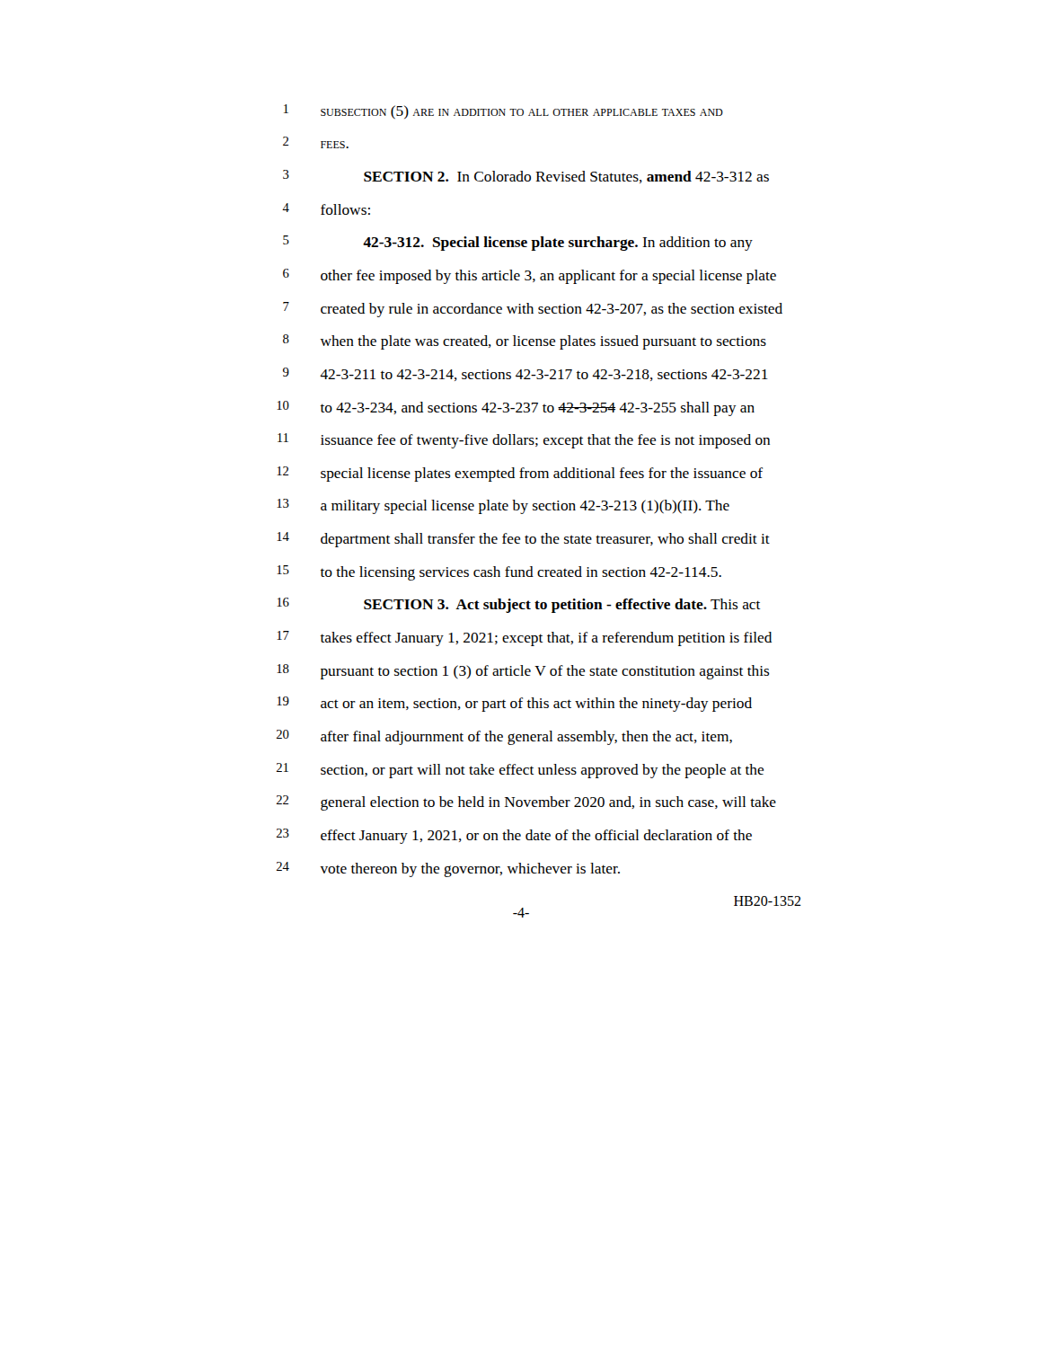| 1 | subsection (5) are in addition to all other applicable taxes and |
| 2 | fees. |
| 3 | SECTION 2. In Colorado Revised Statutes, amend 42-3-312 as |
| 4 | follows: |
| 5 | 42-3-312. Special license plate surcharge. In addition to any |
| 6 | other fee imposed by this article 3, an applicant for a special license plate |
| 7 | created by rule in accordance with section 42-3-207, as the section existed |
| 8 | when the plate was created, or license plates issued pursuant to sections |
| 9 | 42-3-211 to 42-3-214, sections 42-3-217 to 42-3-218, sections 42-3-221 |
| 10 | to 42-3-234, and sections 42-3-237 to 42-3-254 42-3-255 shall pay an |
| 11 | issuance fee of twenty-five dollars; except that the fee is not imposed on |
| 12 | special license plates exempted from additional fees for the issuance of |
| 13 | a military special license plate by section 42-3-213 (1)(b)(II). The |
| 14 | department shall transfer the fee to the state treasurer, who shall credit it |
| 15 | to the licensing services cash fund created in section 42-2-114.5. |
| 16 | SECTION 3. Act subject to petition - effective date. This act |
| 17 | takes effect January 1, 2021; except that, if a referendum petition is filed |
| 18 | pursuant to section 1 (3) of article V of the state constitution against this |
| 19 | act or an item, section, or part of this act within the ninety-day period |
| 20 | after final adjournment of the general assembly, then the act, item, |
| 21 | section, or part will not take effect unless approved by the people at the |
| 22 | general election to be held in November 2020 and, in such case, will take |
| 23 | effect January 1, 2021, or on the date of the official declaration of the |
| 24 | vote thereon by the governor, whichever is later. |
-4-
HB20-1352